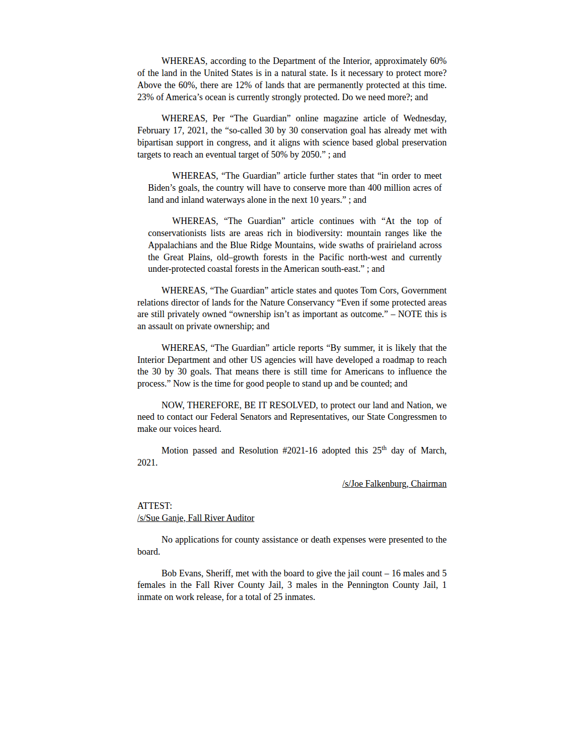WHEREAS, according to the Department of the Interior, approximately 60% of the land in the United States is in a natural state. Is it necessary to protect more? Above the 60%, there are 12% of lands that are permanently protected at this time. 23% of America’s ocean is currently strongly protected. Do we need more?; and
WHEREAS, Per “The Guardian” online magazine article of Wednesday, February 17, 2021, the “so-called 30 by 30 conservation goal has already met with bipartisan support in congress, and it aligns with science based global preservation targets to reach an eventual target of 50% by 2050.” ; and
WHEREAS, “The Guardian” article further states that “in order to meet Biden’s goals, the country will have to conserve more than 400 million acres of land and inland waterways alone in the next 10 years.” ; and
WHEREAS, “The Guardian” article continues with “At the top of conservationists lists are areas rich in biodiversity: mountain ranges like the Appalachians and the Blue Ridge Mountains, wide swaths of prairieland across the Great Plains, old–growth forests in the Pacific north-west and currently under-protected coastal forests in the American south-east.” ; and
WHEREAS, “The Guardian” article states and quotes Tom Cors, Government relations director of lands for the Nature Conservancy “Even if some protected areas are still privately owned “ownership isn’t as important as outcome.” – NOTE this is an assault on private ownership; and
WHEREAS, “The Guardian” article reports “By summer, it is likely that the Interior Department and other US agencies will have developed a roadmap to reach the 30 by 30 goals. That means there is still time for Americans to influence the process.” Now is the time for good people to stand up and be counted; and
NOW, THEREFORE, BE IT RESOLVED, to protect our land and Nation, we need to contact our Federal Senators and Representatives, our State Congressmen to make our voices heard.
Motion passed and Resolution #2021-16 adopted this 25th day of March, 2021.
/s/Joe Falkenburg, Chairman
ATTEST:
/s/Sue Ganje, Fall River Auditor
No applications for county assistance or death expenses were presented to the board.
Bob Evans, Sheriff, met with the board to give the jail count – 16 males and 5 females in the Fall River County Jail, 3 males in the Pennington County Jail, 1 inmate on work release, for a total of 25 inmates.